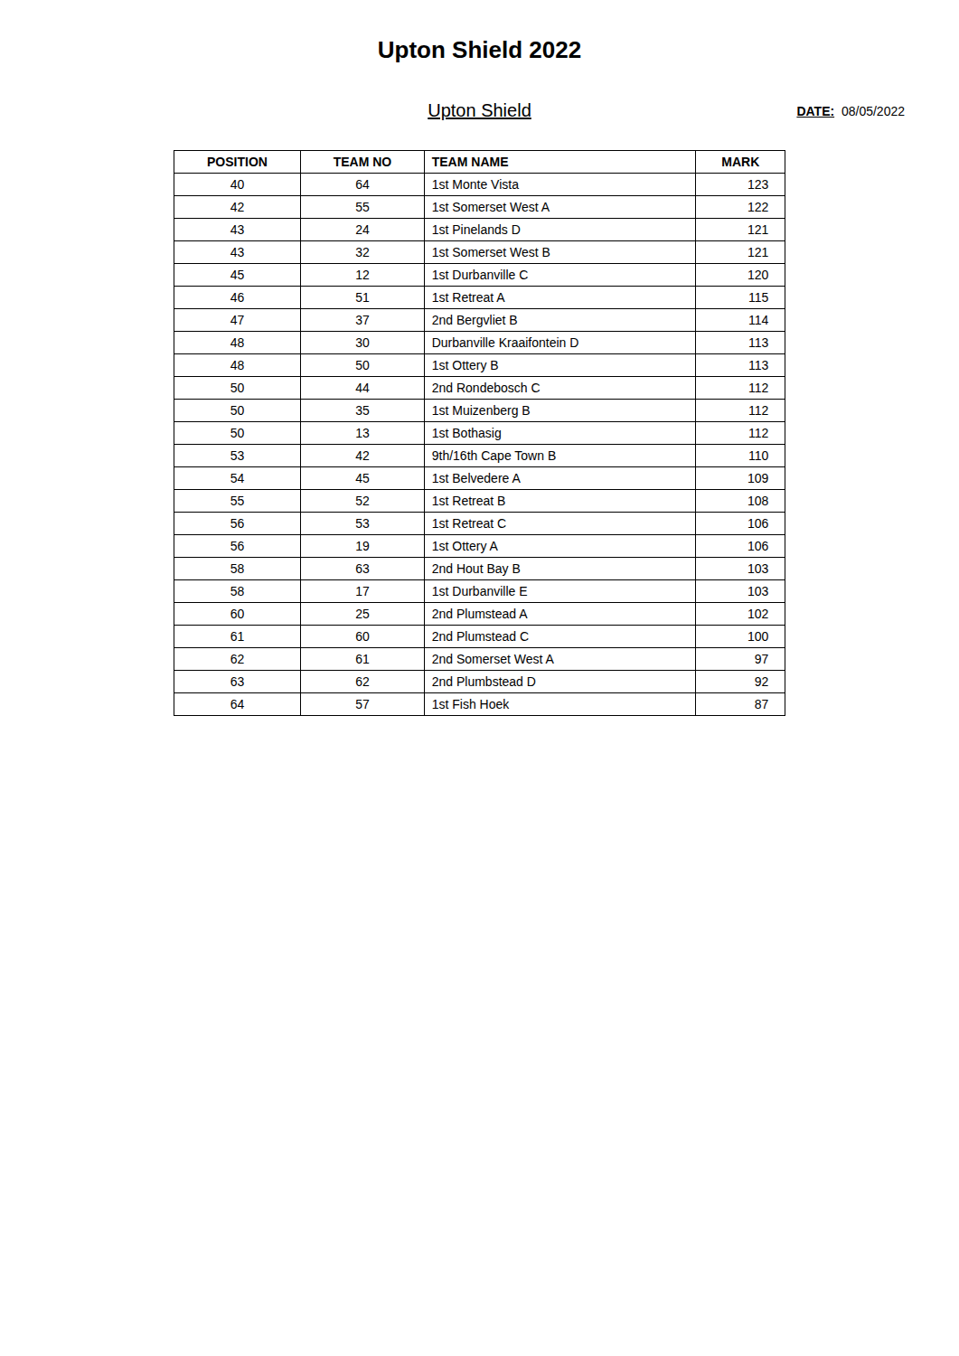Upton Shield 2022
Upton Shield
DATE: 08/05/2022
| POSITION | TEAM NO | TEAM NAME | MARK |
| --- | --- | --- | --- |
| 40 | 64 | 1st Monte Vista | 123 |
| 42 | 55 | 1st Somerset West A | 122 |
| 43 | 24 | 1st Pinelands D | 121 |
| 43 | 32 | 1st Somerset West B | 121 |
| 45 | 12 | 1st Durbanville C | 120 |
| 46 | 51 | 1st Retreat A | 115 |
| 47 | 37 | 2nd Bergvliet B | 114 |
| 48 | 30 | Durbanville Kraaifontein D | 113 |
| 48 | 50 | 1st Ottery B | 113 |
| 50 | 44 | 2nd Rondebosch C | 112 |
| 50 | 35 | 1st Muizenberg B | 112 |
| 50 | 13 | 1st Bothasig | 112 |
| 53 | 42 | 9th/16th Cape Town B | 110 |
| 54 | 45 | 1st Belvedere A | 109 |
| 55 | 52 | 1st Retreat B | 108 |
| 56 | 53 | 1st Retreat C | 106 |
| 56 | 19 | 1st Ottery A | 106 |
| 58 | 63 | 2nd Hout Bay B | 103 |
| 58 | 17 | 1st Durbanville E | 103 |
| 60 | 25 | 2nd Plumstead A | 102 |
| 61 | 60 | 2nd Plumstead C | 100 |
| 62 | 61 | 2nd Somerset West A | 97 |
| 63 | 62 | 2nd Plumbstead D | 92 |
| 64 | 57 | 1st Fish Hoek | 87 |